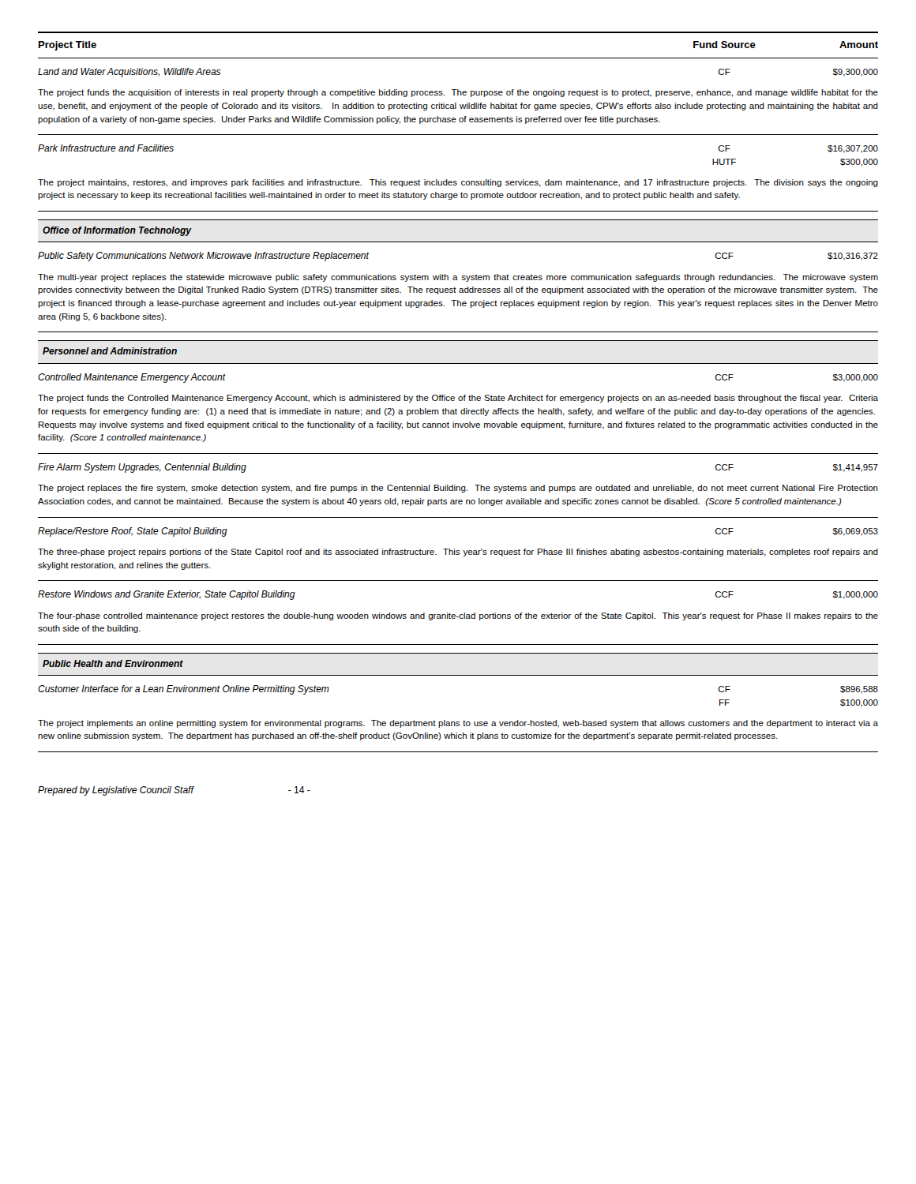| Project Title | Fund Source | Amount |
| --- | --- | --- |
| Land and Water Acquisitions, Wildlife Areas | CF | $9,300,000 |
| The project funds the acquisition of interests in real property through a competitive bidding process. The purpose of the ongoing request is to protect, preserve, enhance, and manage wildlife habitat for the use, benefit, and enjoyment of the people of Colorado and its visitors. In addition to protecting critical wildlife habitat for game species, CPW's efforts also include protecting and maintaining the habitat and population of a variety of non-game species. Under Parks and Wildlife Commission policy, the purchase of easements is preferred over fee title purchases. |
| Park Infrastructure and Facilities | CF HUTF | $16,307,200 $300,000 |
| The project maintains, restores, and improves park facilities and infrastructure. This request includes consulting services, dam maintenance, and 17 infrastructure projects. The division says the ongoing project is necessary to keep its recreational facilities well-maintained in order to meet its statutory charge to promote outdoor recreation, and to protect public health and safety. |
| Office of Information Technology |
| Public Safety Communications Network Microwave Infrastructure Replacement | CCF | $10,316,372 |
| The multi-year project replaces the statewide microwave public safety communications system with a system that creates more communication safeguards through redundancies. The microwave system provides connectivity between the Digital Trunked Radio System (DTRS) transmitter sites. The request addresses all of the equipment associated with the operation of the microwave transmitter system. The project is financed through a lease-purchase agreement and includes out-year equipment upgrades. The project replaces equipment region by region. This year's request replaces sites in the Denver Metro area (Ring 5, 6 backbone sites). |
| Personnel and Administration |
| Controlled Maintenance Emergency Account | CCF | $3,000,000 |
| The project funds the Controlled Maintenance Emergency Account, which is administered by the Office of the State Architect for emergency projects on an as-needed basis throughout the fiscal year. Criteria for requests for emergency funding are: (1) a need that is immediate in nature; and (2) a problem that directly affects the health, safety, and welfare of the public and day-to-day operations of the agencies. Requests may involve systems and fixed equipment critical to the functionality of a facility, but cannot involve movable equipment, furniture, and fixtures related to the programmatic activities conducted in the facility. (Score 1 controlled maintenance.) |
| Fire Alarm System Upgrades, Centennial Building | CCF | $1,414,957 |
| The project replaces the fire system, smoke detection system, and fire pumps in the Centennial Building. The systems and pumps are outdated and unreliable, do not meet current National Fire Protection Association codes, and cannot be maintained. Because the system is about 40 years old, repair parts are no longer available and specific zones cannot be disabled. (Score 5 controlled maintenance.) |
| Replace/Restore Roof, State Capitol Building | CCF | $6,069,053 |
| The three-phase project repairs portions of the State Capitol roof and its associated infrastructure. This year's request for Phase III finishes abating asbestos-containing materials, completes roof repairs and skylight restoration, and relines the gutters. |
| Restore Windows and Granite Exterior, State Capitol Building | CCF | $1,000,000 |
| The four-phase controlled maintenance project restores the double-hung wooden windows and granite-clad portions of the exterior of the State Capitol. This year's request for Phase II makes repairs to the south side of the building. |
| Public Health and Environment |
| Customer Interface for a Lean Environment Online Permitting System | CF FF | $896,588 $100,000 |
| The project implements an online permitting system for environmental programs. The department plans to use a vendor-hosted, web-based system that allows customers and the department to interact via a new online submission system. The department has purchased an off-the-shelf product (GovOnline) which it plans to customize for the department’s separate permit-related processes. |
Prepared by Legislative Council Staff - 14 -